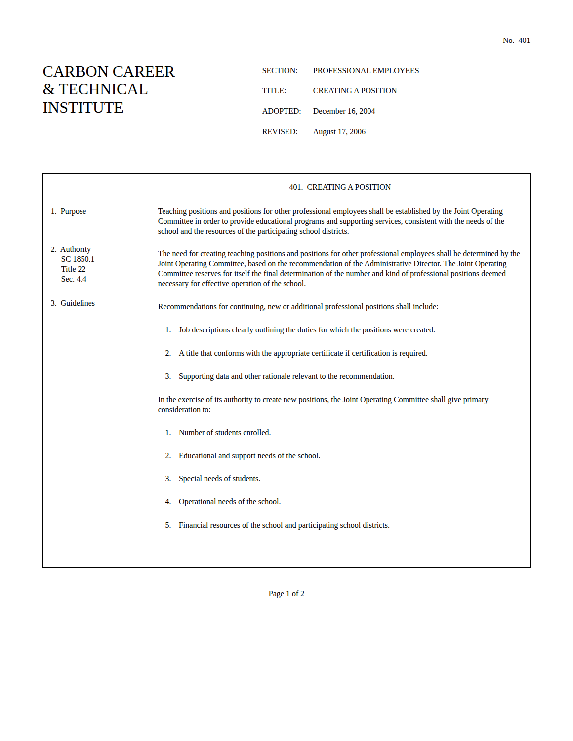No. 401
CARBON CAREER
& TECHNICAL
INSTITUTE
| SECTION: | PROFESSIONAL EMPLOYEES |
| TITLE: | CREATING A POSITION |
| ADOPTED: | December 16, 2004 |
| REVISED: | August 17, 2006 |
| 1. Purpose 2. Authority SC 1850.1 Title 22 Sec. 4.4 3. Guidelines | 401. CREATING A POSITION Teaching positions and positions for other professional employees shall be established by the Joint Operating Committee in order to provide educational programs and supporting services, consistent with the needs of the school and the resources of the participating school districts. The need for creating teaching positions and positions for other professional employees shall be determined by the Joint Operating Committee, based on the recommendation of the Administrative Director. The Joint Operating Committee reserves for itself the final determination of the number and kind of professional positions deemed necessary for effective operation of the school. Recommendations for continuing, new or additional professional positions shall include: Job descriptions clearly outlining the duties for which the positions were created. A title that conforms with the appropriate certificate if certification is required. Supporting data and other rationale relevant to the recommendation. In the exercise of its authority to create new positions, the Joint Operating Committee shall give primary consideration to: Number of students enrolled. Educational and support needs of the school. Special needs of students. Operational needs of the school. Financial resources of the school and participating school districts. |
Page 1 of 2